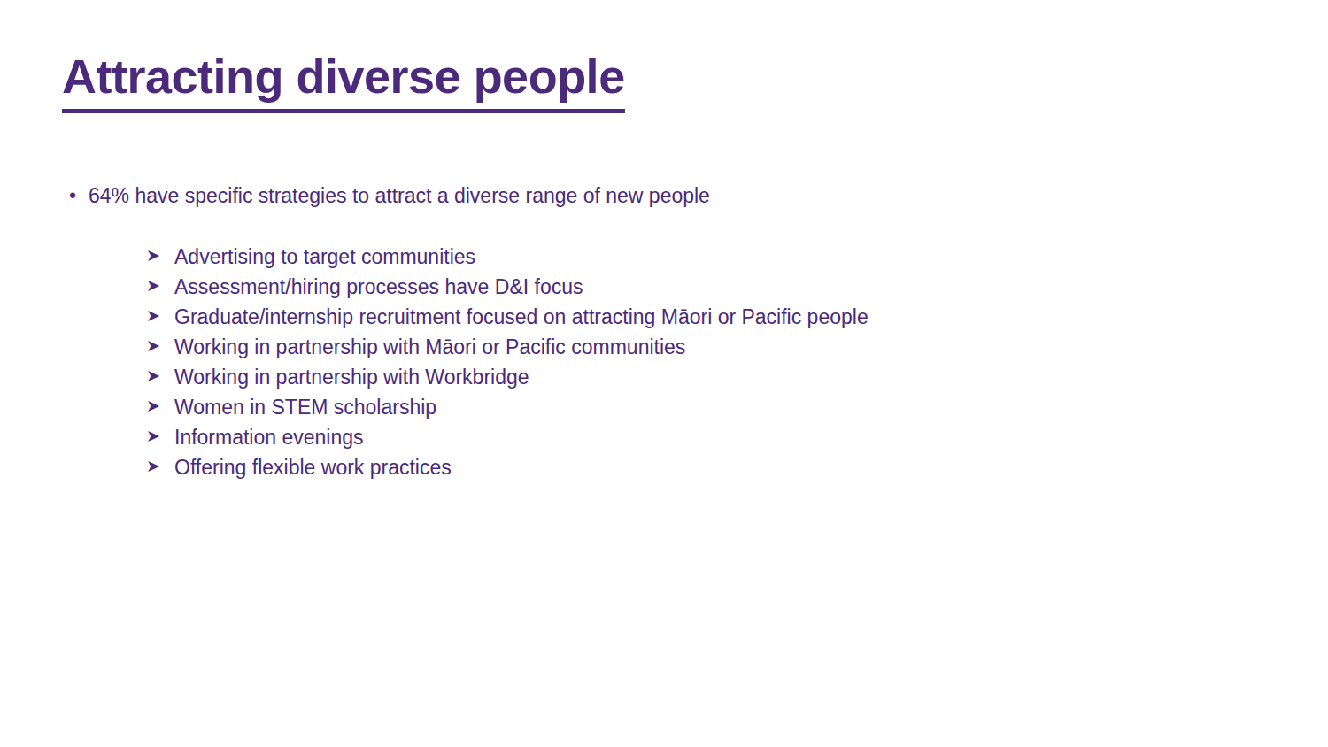Attracting diverse people
64% have specific strategies to attract a diverse range of new people
Advertising to target communities
Assessment/hiring processes have D&I focus
Graduate/internship recruitment focused on attracting Māori or Pacific people
Working in partnership with Māori or Pacific communities
Working in partnership with Workbridge
Women in STEM scholarship
Information evenings
Offering flexible work practices